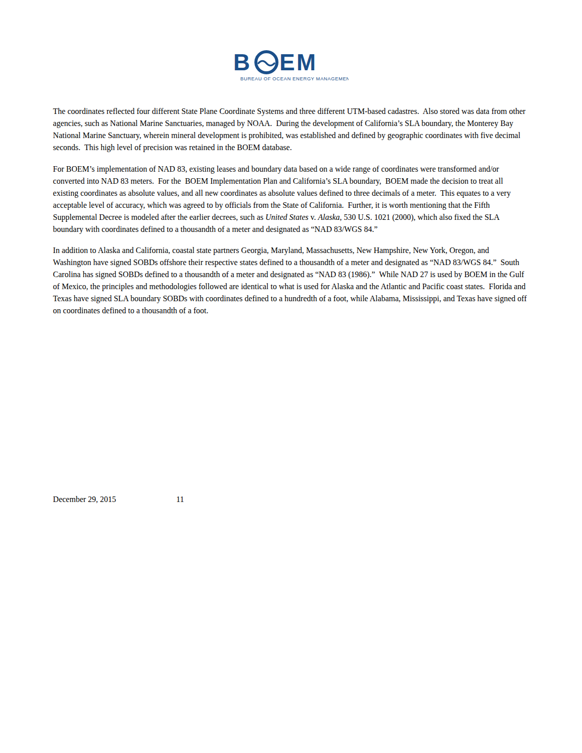B E M BUREAU OF OCEAN ENERGY MANAGEMENT
The coordinates reflected four different State Plane Coordinate Systems and three different UTM-based cadastres. Also stored was data from other agencies, such as National Marine Sanctuaries, managed by NOAA. During the development of California’s SLA boundary, the Monterey Bay National Marine Sanctuary, wherein mineral development is prohibited, was established and defined by geographic coordinates with five decimal seconds. This high level of precision was retained in the BOEM database.
For BOEM’s implementation of NAD 83, existing leases and boundary data based on a wide range of coordinates were transformed and/or converted into NAD 83 meters. For the BOEM Implementation Plan and California’s SLA boundary, BOEM made the decision to treat all existing coordinates as absolute values, and all new coordinates as absolute values defined to three decimals of a meter. This equates to a very acceptable level of accuracy, which was agreed to by officials from the State of California. Further, it is worth mentioning that the Fifth Supplemental Decree is modeled after the earlier decrees, such as United States v. Alaska, 530 U.S. 1021 (2000), which also fixed the SLA boundary with coordinates defined to a thousandth of a meter and designated as “NAD 83/WGS 84.”
In addition to Alaska and California, coastal state partners Georgia, Maryland, Massachusetts, New Hampshire, New York, Oregon, and Washington have signed SOBDs offshore their respective states defined to a thousandth of a meter and designated as “NAD 83/WGS 84.” South Carolina has signed SOBDs defined to a thousandth of a meter and designated as “NAD 83 (1986).” While NAD 27 is used by BOEM in the Gulf of Mexico, the principles and methodologies followed are identical to what is used for Alaska and the Atlantic and Pacific coast states. Florida and Texas have signed SLA boundary SOBDs with coordinates defined to a hundredth of a foot, while Alabama, Mississippi, and Texas have signed off on coordinates defined to a thousandth of a foot.
December 29, 2015 11